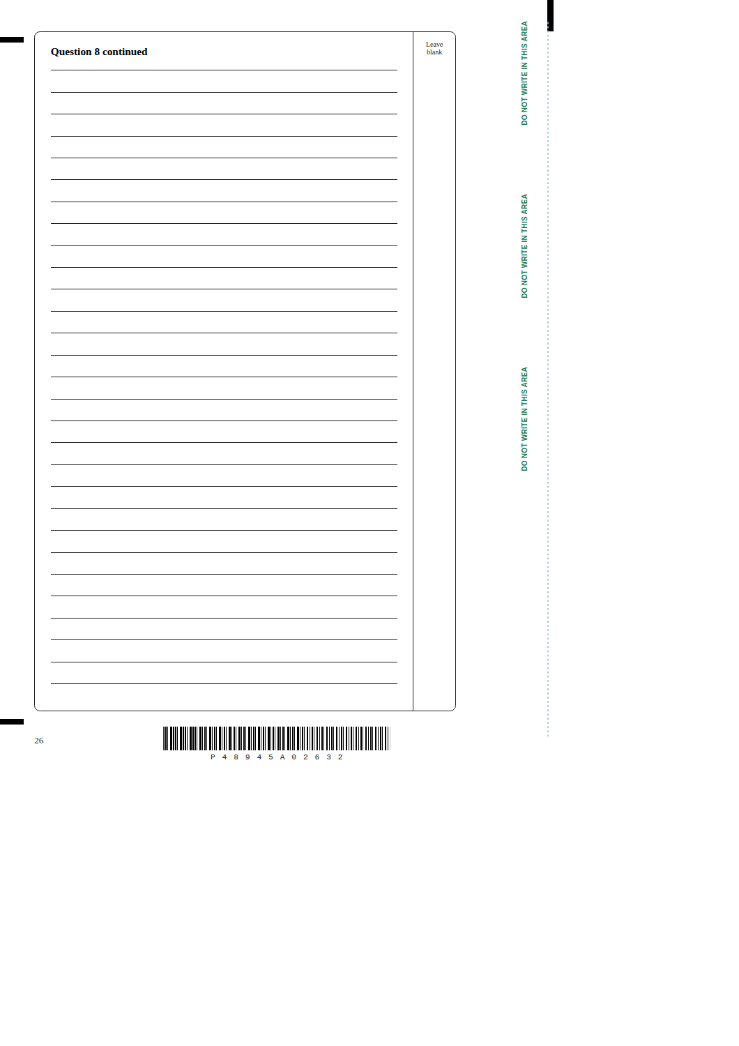DO NOT WRITE IN THIS AREA DO NOT WRITE IN THIS AREA DO NOT WRITE IN THIS AREA
Question 8 continued
Leave
blank
26
P48945A02632